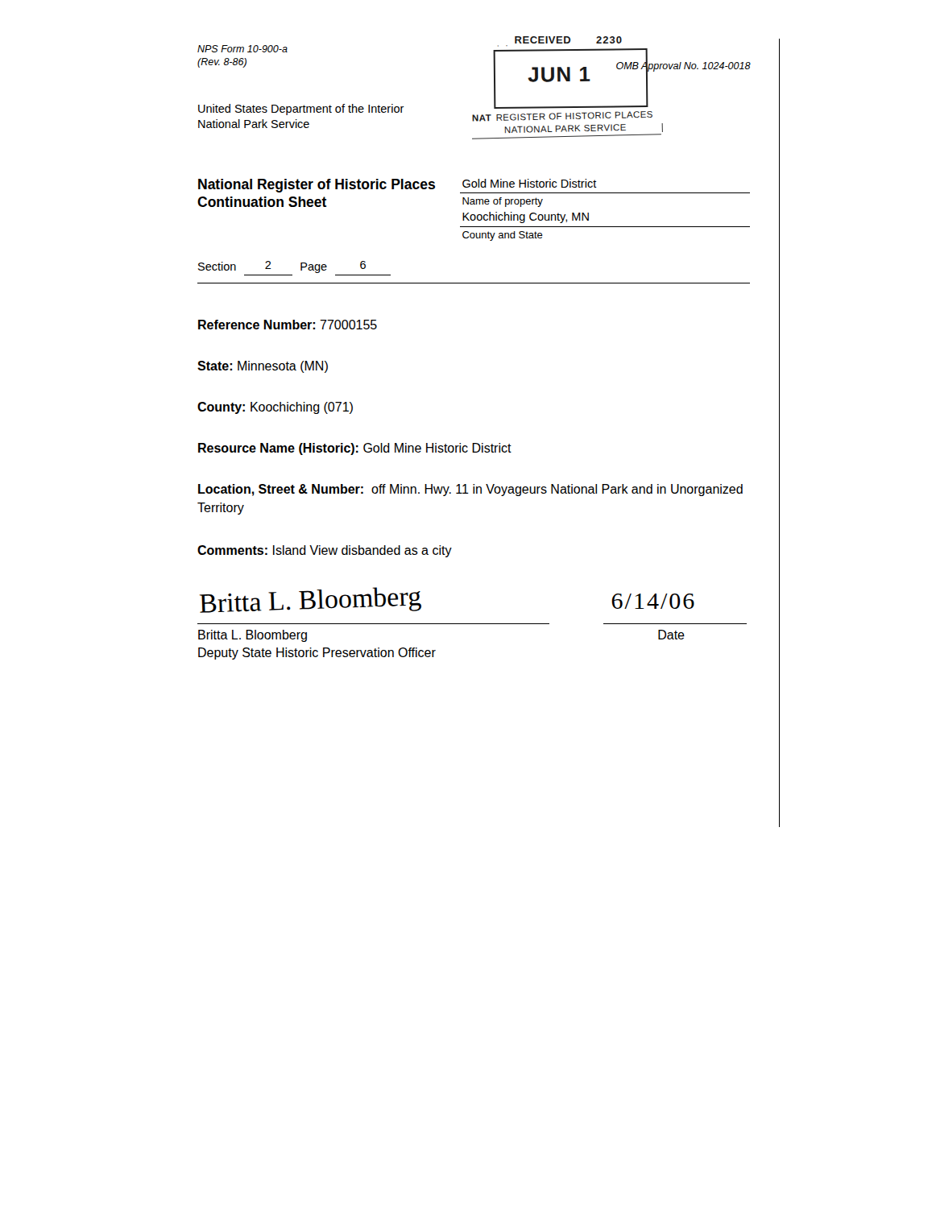NPS Form 10-900-a
(Rev. 8-86)
OMB Approval No. 1024-0018
RECEIVED 2230
· · JUN 1
NAT REGISTER OF HISTORIC PLACES
NATIONAL PARK SERVICE
United States Department of the Interior
National Park Service
National Register of Historic Places
Continuation Sheet
Gold Mine Historic District
Name of property
Koochiching County, MN
County and State
Section 2 Page 6
Reference Number: 77000155
State: Minnesota (MN)
County: Koochiching (071)
Resource Name (Historic): Gold Mine Historic District
Location, Street & Number: off Minn. Hwy. 11 in Voyageurs National Park and in Unorganized Territory
Comments: Island View disbanded as a city
Britta L. Bloomberg
Britta L. Bloomberg
Deputy State Historic Preservation Officer
6/14/06
Date